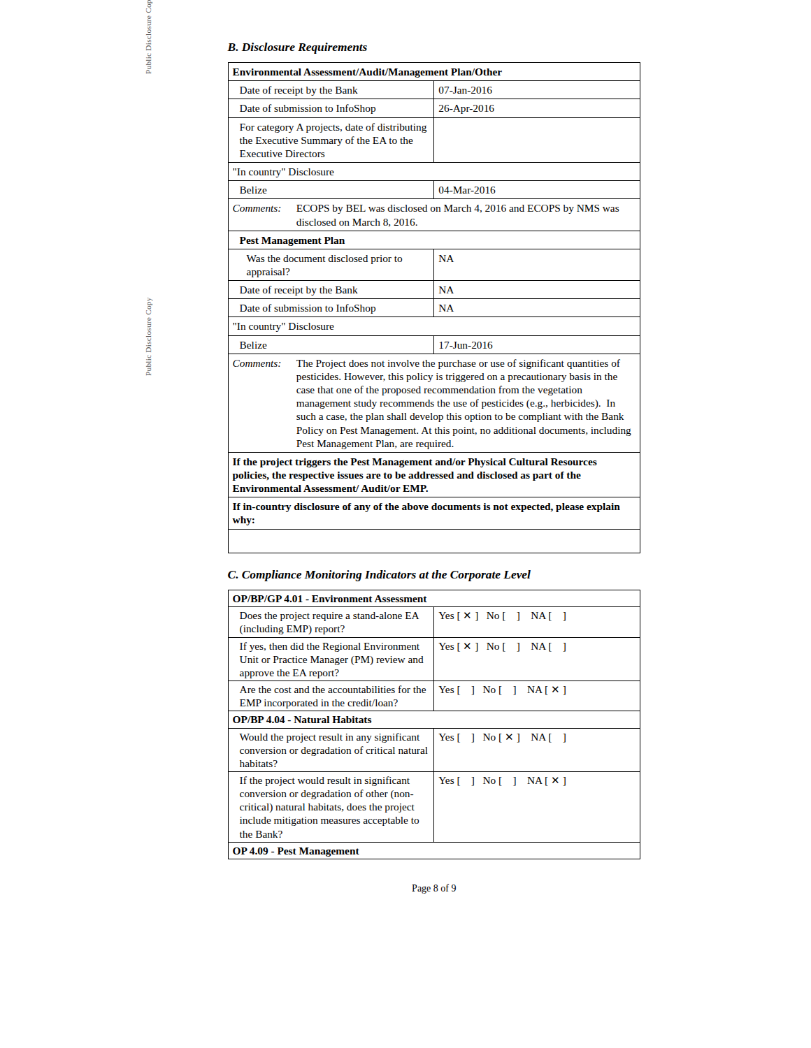Public Disclosure Copy Public Disclosure Copy
B. Disclosure Requirements
| Environmental Assessment/Audit/Management Plan/Other |
| Date of receipt by the Bank | 07-Jan-2016 |
| Date of submission to InfoShop | 26-Apr-2016 |
| For category A projects, date of distributing the Executive Summary of the EA to the Executive Directors | |
| "In country" Disclosure |
| Belize | 04-Mar-2016 |
| Comments: ECOPS by BEL was disclosed on March 4, 2016 and ECOPS by NMS was disclosed on March 8, 2016. |
| Pest Management Plan |
| Was the document disclosed prior to appraisal? | NA |
| Date of receipt by the Bank | NA |
| Date of submission to InfoShop | NA |
| "In country" Disclosure |
| Belize | 17-Jun-2016 |
| Comments: The Project does not involve the purchase or use of significant quantities of pesticides. However, this policy is triggered on a precautionary basis in the case that one of the proposed recommendation from the vegetation management study recommends the use of pesticides (e.g., herbicides). In such a case, the plan shall develop this option to be compliant with the Bank Policy on Pest Management. At this point, no additional documents, including Pest Management Plan, are required. |
| If the project triggers the Pest Management and/or Physical Cultural Resources policies, the respective issues are to be addressed and disclosed as part of the Environmental Assessment/ Audit/or EMP. |
| If in-country disclosure of any of the above documents is not expected, please explain why: |
C. Compliance Monitoring Indicators at the Corporate Level
| OP/BP/GP 4.01 - Environment Assessment |
| Does the project require a stand-alone EA (including EMP) report? | Yes [ ✕ ] No [ ] NA [ ] |
| If yes, then did the Regional Environment Unit or Practice Manager (PM) review and approve the EA report? | Yes [ ✕ ] No [ ] NA [ ] |
| Are the cost and the accountabilities for the EMP incorporated in the credit/loan? | Yes [ ] No [ ] NA [ ✕ ] |
| OP/BP 4.04 - Natural Habitats |
| Would the project result in any significant conversion or degradation of critical natural habitats? | Yes [ ] No [ ✕ ] NA [ ] |
| If the project would result in significant conversion or degradation of other (non-critical) natural habitats, does the project include mitigation measures acceptable to the Bank? | Yes [ ] No [ ] NA [ ✕ ] |
| OP 4.09 - Pest Management |
Page 8 of 9